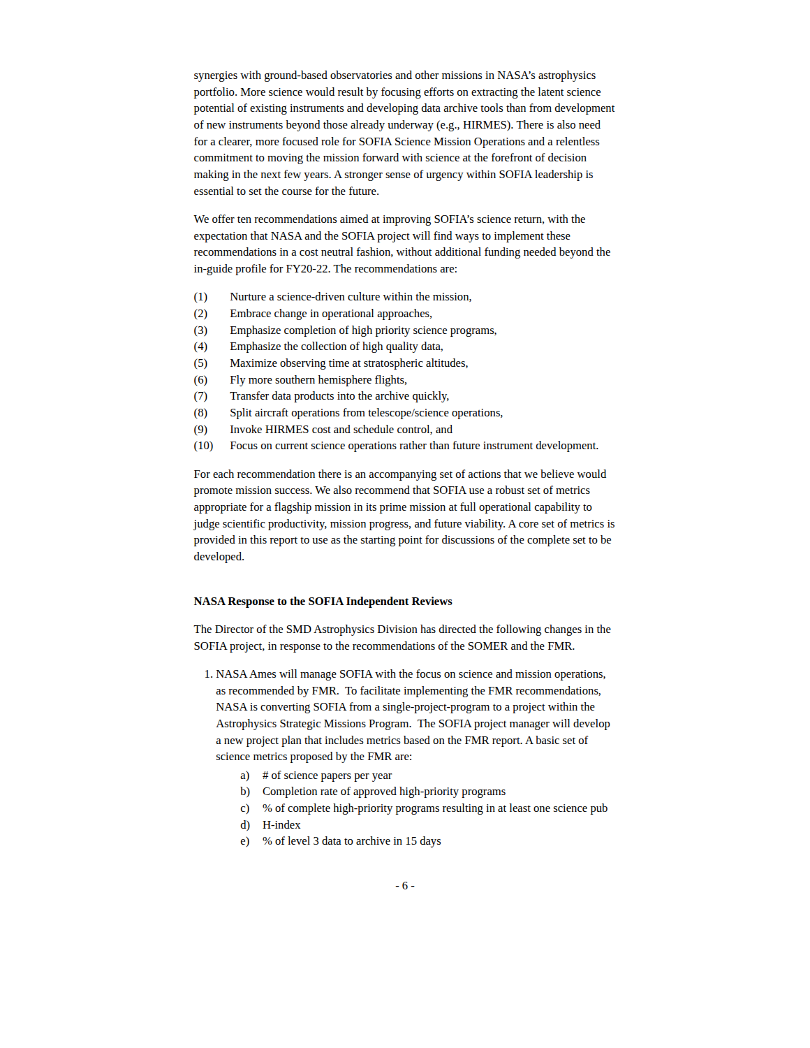synergies with ground-based observatories and other missions in NASA’s astrophysics portfolio. More science would result by focusing efforts on extracting the latent science potential of existing instruments and developing data archive tools than from development of new instruments beyond those already underway (e.g., HIRMES). There is also need for a clearer, more focused role for SOFIA Science Mission Operations and a relentless commitment to moving the mission forward with science at the forefront of decision making in the next few years. A stronger sense of urgency within SOFIA leadership is essential to set the course for the future.
We offer ten recommendations aimed at improving SOFIA’s science return, with the expectation that NASA and the SOFIA project will find ways to implement these recommendations in a cost neutral fashion, without additional funding needed beyond the in-guide profile for FY20-22. The recommendations are:
(1) Nurture a science-driven culture within the mission,
(2) Embrace change in operational approaches,
(3) Emphasize completion of high priority science programs,
(4) Emphasize the collection of high quality data,
(5) Maximize observing time at stratospheric altitudes,
(6) Fly more southern hemisphere flights,
(7) Transfer data products into the archive quickly,
(8) Split aircraft operations from telescope/science operations,
(9) Invoke HIRMES cost and schedule control, and
(10) Focus on current science operations rather than future instrument development.
For each recommendation there is an accompanying set of actions that we believe would promote mission success. We also recommend that SOFIA use a robust set of metrics appropriate for a flagship mission in its prime mission at full operational capability to judge scientific productivity, mission progress, and future viability. A core set of metrics is provided in this report to use as the starting point for discussions of the complete set to be developed.
NASA Response to the SOFIA Independent Reviews
The Director of the SMD Astrophysics Division has directed the following changes in the SOFIA project, in response to the recommendations of the SOMER and the FMR.
NASA Ames will manage SOFIA with the focus on science and mission operations, as recommended by FMR. To facilitate implementing the FMR recommendations, NASA is converting SOFIA from a single-project-program to a project within the Astrophysics Strategic Missions Program. The SOFIA project manager will develop a new project plan that includes metrics based on the FMR report. A basic set of science metrics proposed by the FMR are:
a)# of science papers per year
b) Completion rate of approved high-priority programs
c)% of complete high-priority programs resulting in at least one science pub
d) H-index
e)% of level 3 data to archive in 15 days
- 6 -